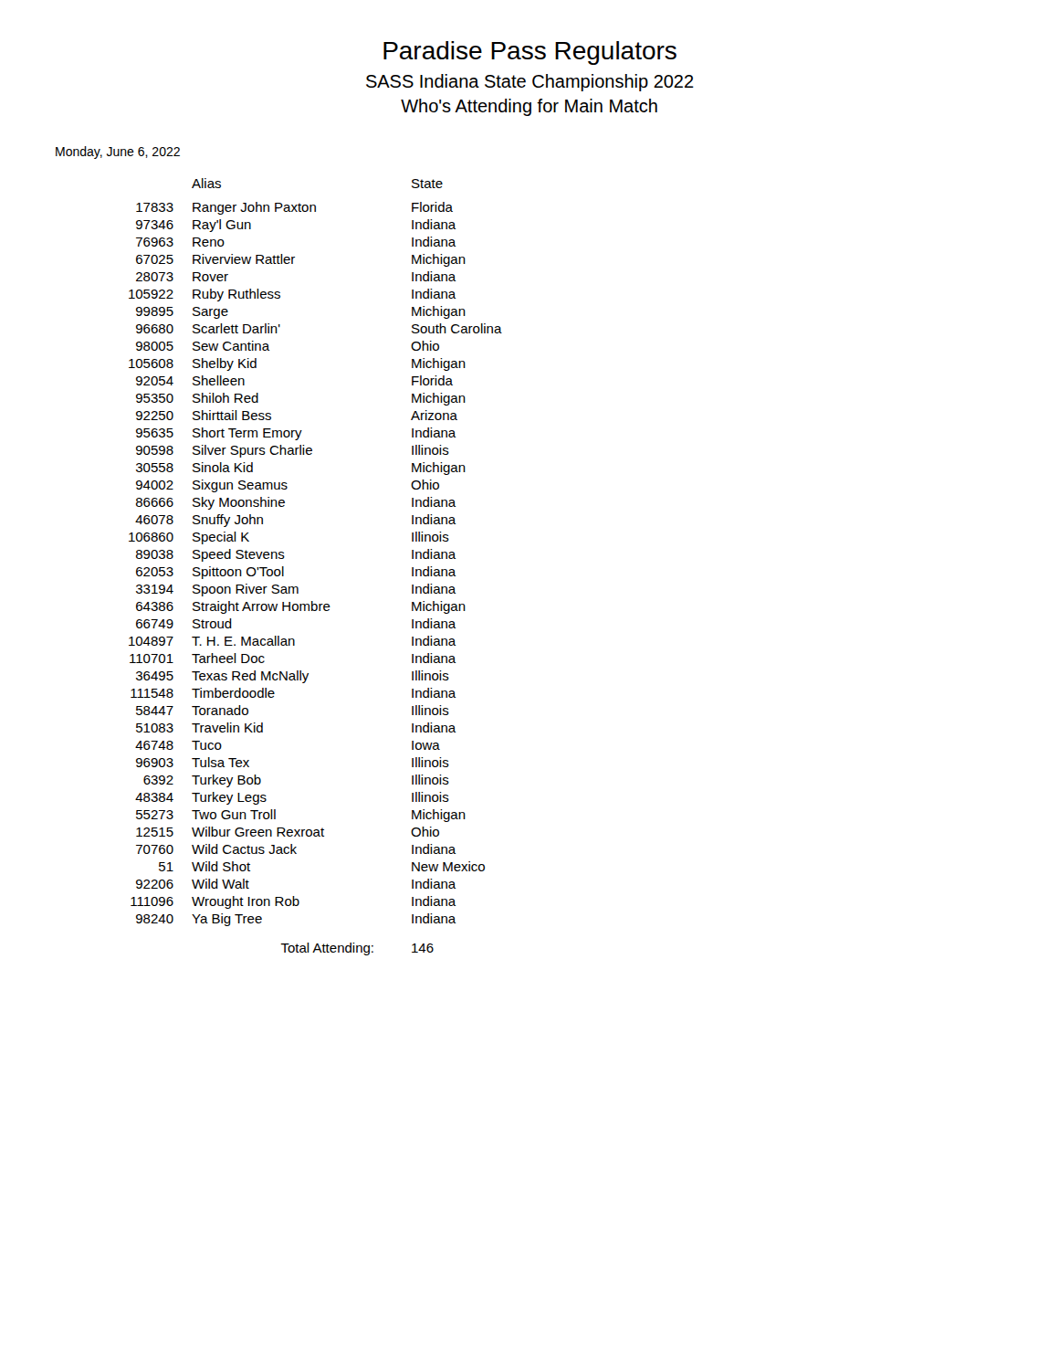Paradise Pass Regulators
SASS Indiana State Championship 2022
Who's Attending for Main Match
Monday, June 6, 2022
| | Alias | State |
| --- | --- | --- |
| 17833 | Ranger John Paxton | Florida |
| 97346 | Ray'l Gun | Indiana |
| 76963 | Reno | Indiana |
| 67025 | Riverview Rattler | Michigan |
| 28073 | Rover | Indiana |
| 105922 | Ruby Ruthless | Indiana |
| 99895 | Sarge | Michigan |
| 96680 | Scarlett Darlin' | South Carolina |
| 98005 | Sew Cantina | Ohio |
| 105608 | Shelby Kid | Michigan |
| 92054 | Shelleen | Florida |
| 95350 | Shiloh Red | Michigan |
| 92250 | Shirttail Bess | Arizona |
| 95635 | Short Term Emory | Indiana |
| 90598 | Silver Spurs Charlie | Illinois |
| 30558 | Sinola Kid | Michigan |
| 94002 | Sixgun Seamus | Ohio |
| 86666 | Sky Moonshine | Indiana |
| 46078 | Snuffy John | Indiana |
| 106860 | Special K | Illinois |
| 89038 | Speed Stevens | Indiana |
| 62053 | Spittoon O'Tool | Indiana |
| 33194 | Spoon River Sam | Indiana |
| 64386 | Straight Arrow Hombre | Michigan |
| 66749 | Stroud | Indiana |
| 104897 | T. H. E. Macallan | Indiana |
| 110701 | Tarheel Doc | Indiana |
| 36495 | Texas Red McNally | Illinois |
| 111548 | Timberdoodle | Indiana |
| 58447 | Toranado | Illinois |
| 51083 | Travelin Kid | Indiana |
| 46748 | Tuco | Iowa |
| 96903 | Tulsa Tex | Illinois |
| 6392 | Turkey Bob | Illinois |
| 48384 | Turkey Legs | Illinois |
| 55273 | Two Gun Troll | Michigan |
| 12515 | Wilbur Green Rexroat | Ohio |
| 70760 | Wild Cactus Jack | Indiana |
| 51 | Wild Shot | New Mexico |
| 92206 | Wild Walt | Indiana |
| 111096 | Wrought Iron Rob | Indiana |
| 98240 | Ya Big Tree | Indiana |
| | Total Attending: | 146 |